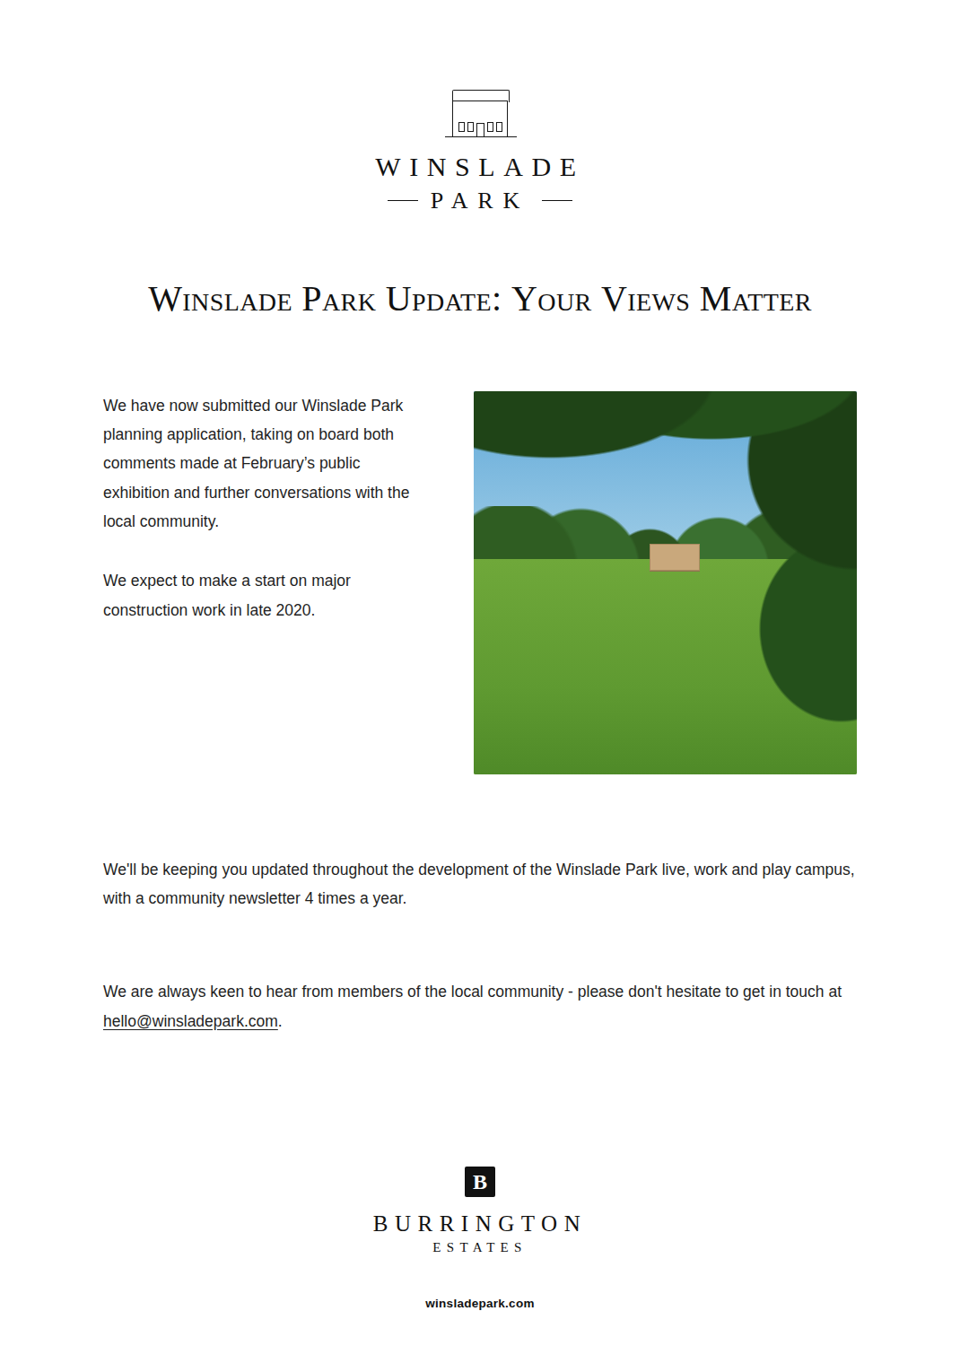WINSLADE
PARK
Winslade Park Update: Your Views Matter
We have now submitted our Winslade Park planning application, taking on board both comments made at February’s public exhibition and further conversations with the local community.
We expect to make a start on major construction work in late 2020.
We'll be keeping you updated throughout the development of the Winslade Park live, work and play campus, with a community newsletter 4 times a year.
We are always keen to hear from members of the local community - please don't hesitate to get in touch at hello@winsladepark.com.
B
BURRINGTON
ESTATES
winsladepark.com